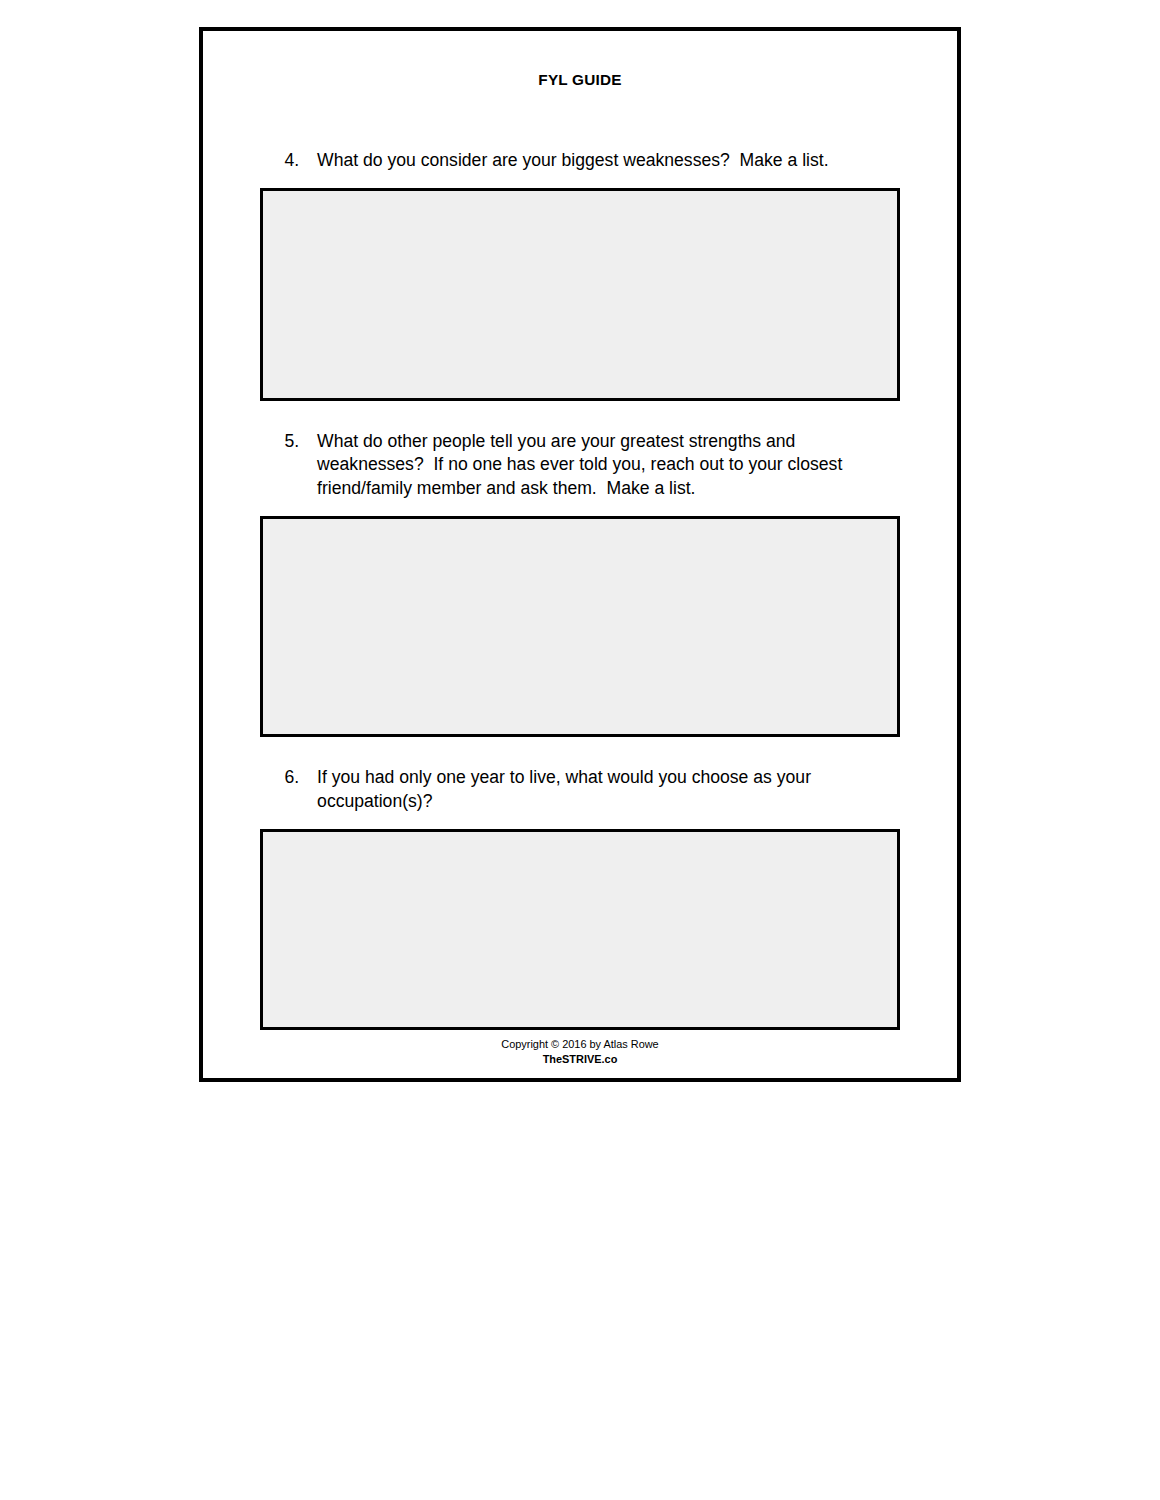FYL GUIDE
4. What do you consider are your biggest weaknesses? Make a list.
5. What do other people tell you are your greatest strengths and weaknesses? If no one has ever told you, reach out to your closest friend/family member and ask them. Make a list.
6. If you had only one year to live, what would you choose as your occupation(s)?
Copyright © 2016 by Atlas Rowe
TheSTRIVE.co